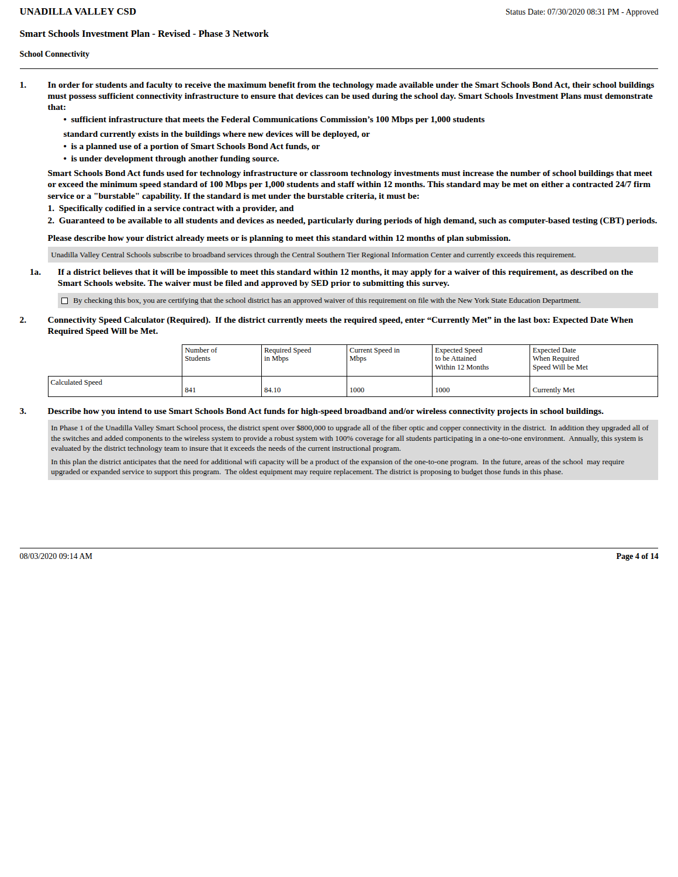UNADILLA VALLEY CSD
Status Date: 07/30/2020 08:31 PM - Approved
Smart Schools Investment Plan - Revised - Phase 3 Network
School Connectivity
1.
In order for students and faculty to receive the maximum benefit from the technology made available under the Smart Schools Bond Act, their school buildings must possess sufficient connectivity infrastructure to ensure that devices can be used during the school day. Smart Schools Investment Plans must demonstrate that:
sufficient infrastructure that meets the Federal Communications Commission’s 100 Mbps per 1,000 students
standard currently exists in the buildings where new devices will be deployed, or
is a planned use of a portion of Smart Schools Bond Act funds, or
is under development through another funding source.
Smart Schools Bond Act funds used for technology infrastructure or classroom technology investments must increase the number of school buildings that meet or exceed the minimum speed standard of 100 Mbps per 1,000 students and staff within 12 months. This standard may be met on either a contracted 24/7 firm service or a "burstable" capability. If the standard is met under the burstable criteria, it must be:
1. Specifically codified in a service contract with a provider, and
2. Guaranteed to be available to all students and devices as needed, particularly during periods of high demand, such as computer-based testing (CBT) periods.
Please describe how your district already meets or is planning to meet this standard within 12 months of plan submission.
Unadilla Valley Central Schools subscribe to broadband services through the Central Southern Tier Regional Information Center and currently exceeds this requirement.
1a.
If a district believes that it will be impossible to meet this standard within 12 months, it may apply for a waiver of this requirement, as described on the Smart Schools website. The waiver must be filed and approved by SED prior to submitting this survey.
By checking this box, you are certifying that the school district has an approved waiver of this requirement on file with the New York State Education Department.
2.
Connectivity Speed Calculator (Required). If the district currently meets the required speed, enter “Currently Met” in the last box: Expected Date When Required Speed Will be Met.
| | Number of Students | Required Speed in Mbps | Current Speed in Mbps | Expected Speed to be Attained Within 12 Months | Expected Date When Required Speed Will be Met |
| --- | --- | --- | --- | --- | --- |
| Calculated Speed | 841 | 84.10 | 1000 | 1000 | Currently Met |
3.
Describe how you intend to use Smart Schools Bond Act funds for high-speed broadband and/or wireless connectivity projects in school buildings.
In Phase 1 of the Unadilla Valley Smart School process, the district spent over $800,000 to upgrade all of the fiber optic and copper connectivity in the district. In addition they upgraded all of the switches and added components to the wireless system to provide a robust system with 100% coverage for all students participating in a one-to-one environment. Annually, this system is evaluated by the district technology team to insure that it exceeds the needs of the current instructional program.
In this plan the district anticipates that the need for additional wifi capacity will be a product of the expansion of the one-to-one program. In the future, areas of the school may require upgraded or expanded service to support this program. The oldest equipment may require replacement. The district is proposing to budget those funds in this phase.
08/03/2020 09:14 AM
Page 4 of 14